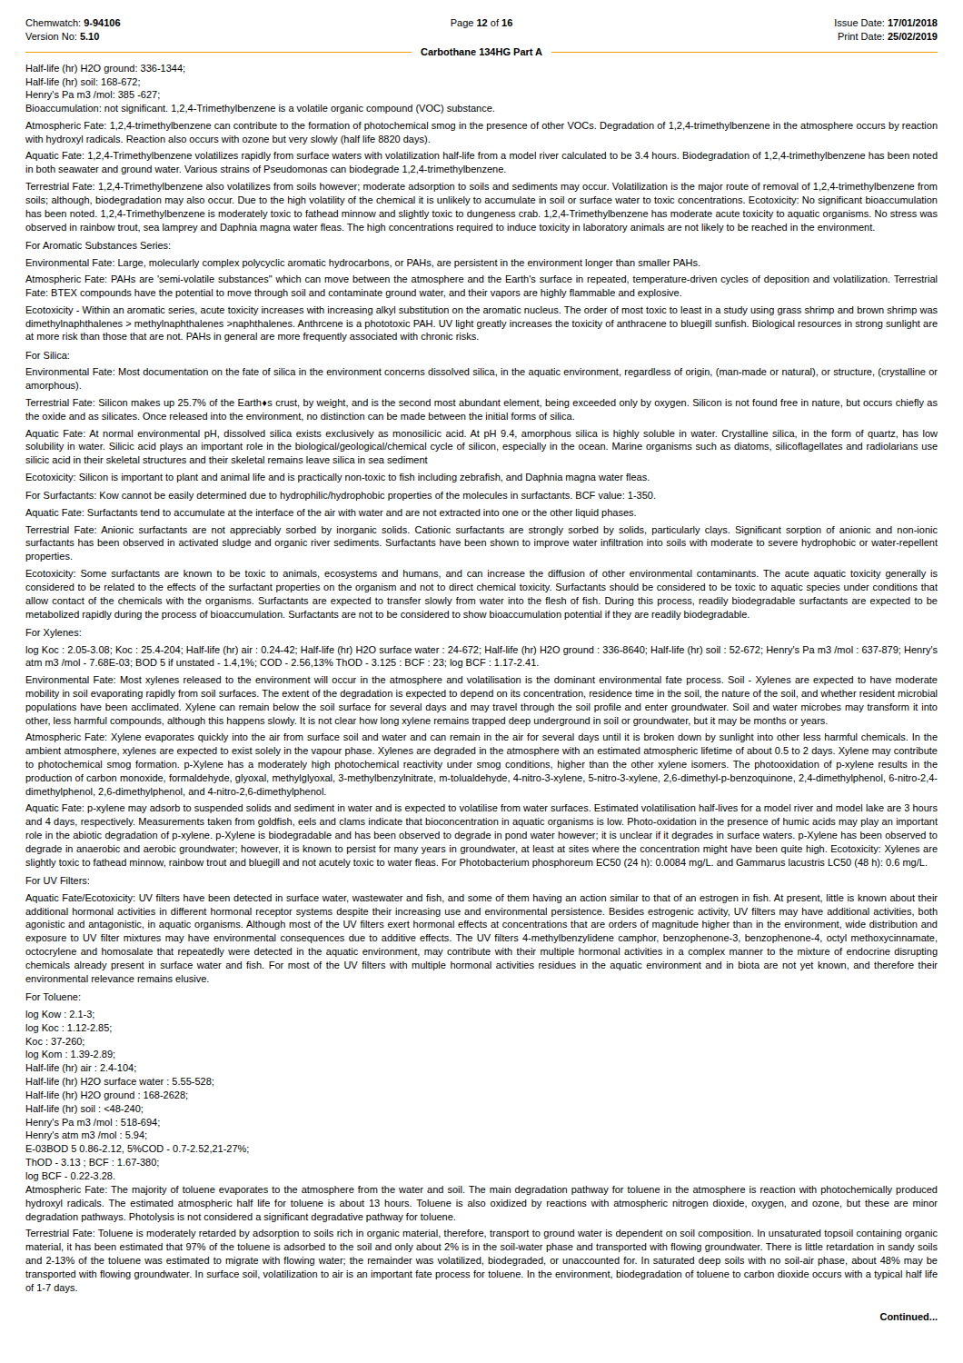| Chemwatch: 9-94106 | Page 12 of 16 | Issue Date: 17/01/2018 |
| Version No: 5.10 | | Print Date: 25/02/2019 |
Carbothane 134HG Part A
Half-life (hr) H2O ground: 336-1344;
Half-life (hr) soil: 168-672;
Henry's Pa m3 /mol: 385 -627;
Bioaccumulation: not significant. 1,2,4-Trimethylbenzene is a volatile organic compound (VOC) substance.
Atmospheric Fate: 1,2,4-trimethylbenzene can contribute to the formation of photochemical smog in the presence of other VOCs. Degradation of 1,2,4-trimethylbenzene in the atmosphere occurs by reaction with hydroxyl radicals. Reaction also occurs with ozone but very slowly (half life 8820 days).
Aquatic Fate: 1,2,4-Trimethylbenzene volatilizes rapidly from surface waters with volatilization half-life from a model river calculated to be 3.4 hours. Biodegradation of 1,2,4-trimethylbenzene has been noted in both seawater and ground water. Various strains of Pseudomonas can biodegrade 1,2,4-trimethylbenzene.
Terrestrial Fate: 1,2,4-Trimethylbenzene also volatilizes from soils however; moderate adsorption to soils and sediments may occur. Volatilization is the major route of removal of 1,2,4-trimethylbenzene from soils; although, biodegradation may also occur. Due to the high volatility of the chemical it is unlikely to accumulate in soil or surface water to toxic concentrations. Ecotoxicity: No significant bioaccumulation has been noted. 1,2,4-Trimethylbenzene is moderately toxic to fathead minnow and slightly toxic to dungeness crab. 1,2,4-Trimethylbenzene has moderate acute toxicity to aquatic organisms. No stress was observed in rainbow trout, sea lamprey and Daphnia magna water fleas. The high concentrations required to induce toxicity in laboratory animals are not likely to be reached in the environment.
For Aromatic Substances Series:
Environmental Fate: Large, molecularly complex polycyclic aromatic hydrocarbons, or PAHs, are persistent in the environment longer than smaller PAHs.
Atmospheric Fate: PAHs are 'semi-volatile substances" which can move between the atmosphere and the Earth's surface in repeated, temperature-driven cycles of deposition and volatilization. Terrestrial Fate: BTEX compounds have the potential to move through soil and contaminate ground water, and their vapors are highly flammable and explosive.
Ecotoxicity - Within an aromatic series, acute toxicity increases with increasing alkyl substitution on the aromatic nucleus. The order of most toxic to least in a study using grass shrimp and brown shrimp was dimethylnaphthalenes > methylnaphthalenes >naphthalenes. Anthrcene is a phototoxic PAH. UV light greatly increases the toxicity of anthracene to bluegill sunfish. Biological resources in strong sunlight are at more risk than those that are not. PAHs in general are more frequently associated with chronic risks.
For Silica:
Environmental Fate: Most documentation on the fate of silica in the environment concerns dissolved silica, in the aquatic environment, regardless of origin, (man-made or natural), or structure, (crystalline or amorphous).
Terrestrial Fate: Silicon makes up 25.7% of the Earth♦s crust, by weight, and is the second most abundant element, being exceeded only by oxygen. Silicon is not found free in nature, but occurs chiefly as the oxide and as silicates. Once released into the environment, no distinction can be made between the initial forms of silica.
Aquatic Fate: At normal environmental pH, dissolved silica exists exclusively as monosilicic acid. At pH 9.4, amorphous silica is highly soluble in water. Crystalline silica, in the form of quartz, has low solubility in water. Silicic acid plays an important role in the biological/geological/chemical cycle of silicon, especially in the ocean. Marine organisms such as diatoms, silicoflagellates and radiolarians use silicic acid in their skeletal structures and their skeletal remains leave silica in sea sediment
Ecotoxicity: Silicon is important to plant and animal life and is practically non-toxic to fish including zebrafish, and Daphnia magna water fleas.
For Surfactants: Kow cannot be easily determined due to hydrophilic/hydrophobic properties of the molecules in surfactants. BCF value: 1-350.
Aquatic Fate: Surfactants tend to accumulate at the interface of the air with water and are not extracted into one or the other liquid phases.
Terrestrial Fate: Anionic surfactants are not appreciably sorbed by inorganic solids. Cationic surfactants are strongly sorbed by solids, particularly clays. Significant sorption of anionic and non-ionic surfactants has been observed in activated sludge and organic river sediments. Surfactants have been shown to improve water infiltration into soils with moderate to severe hydrophobic or water-repellent properties.
Ecotoxicity: Some surfactants are known to be toxic to animals, ecosystems and humans, and can increase the diffusion of other environmental contaminants. The acute aquatic toxicity generally is considered to be related to the effects of the surfactant properties on the organism and not to direct chemical toxicity. Surfactants should be considered to be toxic to aquatic species under conditions that allow contact of the chemicals with the organisms. Surfactants are expected to transfer slowly from water into the flesh of fish. During this process, readily biodegradable surfactants are expected to be metabolized rapidly during the process of bioaccumulation. Surfactants are not to be considered to show bioaccumulation potential if they are readily biodegradable.
For Xylenes:
log Koc : 2.05-3.08; Koc : 25.4-204; Half-life (hr) air : 0.24-42; Half-life (hr) H2O surface water : 24-672; Half-life (hr) H2O ground : 336-8640; Half-life (hr) soil : 52-672; Henry's Pa m3 /mol : 637-879; Henry's atm m3 /mol - 7.68E-03; BOD 5 if unstated - 1.4,1%; COD - 2.56,13% ThOD - 3.125 : BCF : 23; log BCF : 1.17-2.41.
Environmental Fate: Most xylenes released to the environment will occur in the atmosphere and volatilisation is the dominant environmental fate process. Soil - Xylenes are expected to have moderate mobility in soil evaporating rapidly from soil surfaces. The extent of the degradation is expected to depend on its concentration, residence time in the soil, the nature of the soil, and whether resident microbial populations have been acclimated. Xylene can remain below the soil surface for several days and may travel through the soil profile and enter groundwater. Soil and water microbes may transform it into other, less harmful compounds, although this happens slowly. It is not clear how long xylene remains trapped deep underground in soil or groundwater, but it may be months or years.
Atmospheric Fate: Xylene evaporates quickly into the air from surface soil and water and can remain in the air for several days until it is broken down by sunlight into other less harmful chemicals. In the ambient atmosphere, xylenes are expected to exist solely in the vapour phase. Xylenes are degraded in the atmosphere with an estimated atmospheric lifetime of about 0.5 to 2 days. Xylene may contribute to photochemical smog formation. p-Xylene has a moderately high photochemical reactivity under smog conditions, higher than the other xylene isomers. The photooxidation of p-xylene results in the production of carbon monoxide, formaldehyde, glyoxal, methylglyoxal, 3-methylbenzylnitrate, m-tolualdehyde, 4-nitro-3-xylene, 5-nitro-3-xylene, 2,6-dimethyl-p-benzoquinone, 2,4-dimethylphenol, 6-nitro-2,4-dimethylphenol, 2,6-dimethylphenol, and 4-nitro-2,6-dimethylphenol.
Aquatic Fate: p-xylene may adsorb to suspended solids and sediment in water and is expected to volatilise from water surfaces. Estimated volatilisation half-lives for a model river and model lake are 3 hours and 4 days, respectively. Measurements taken from goldfish, eels and clams indicate that bioconcentration in aquatic organisms is low. Photo-oxidation in the presence of humic acids may play an important role in the abiotic degradation of p-xylene. p-Xylene is biodegradable and has been observed to degrade in pond water however; it is unclear if it degrades in surface waters. p-Xylene has been observed to degrade in anaerobic and aerobic groundwater; however, it is known to persist for many years in groundwater, at least at sites where the concentration might have been quite high. Ecotoxicity: Xylenes are slightly toxic to fathead minnow, rainbow trout and bluegill and not acutely toxic to water fleas. For Photobacterium phosphoreum EC50 (24 h): 0.0084 mg/L. and Gammarus lacustris LC50 (48 h): 0.6 mg/L.
For UV Filters:
Aquatic Fate/Ecotoxicity: UV filters have been detected in surface water, wastewater and fish, and some of them having an action similar to that of an estrogen in fish. At present, little is known about their additional hormonal activities in different hormonal receptor systems despite their increasing use and environmental persistence. Besides estrogenic activity, UV filters may have additional activities, both agonistic and antagonistic, in aquatic organisms. Although most of the UV filters exert hormonal effects at concentrations that are orders of magnitude higher than in the environment, wide distribution and exposure to UV filter mixtures may have environmental consequences due to additive effects. The UV filters 4-methylbenzylidene camphor, benzophenone-3, benzophenone-4, octyl methoxycinnamate, octocrylene and homosalate that repeatedly were detected in the aquatic environment, may contribute with their multiple hormonal activities in a complex manner to the mixture of endocrine disrupting chemicals already present in surface water and fish. For most of the UV filters with multiple hormonal activities residues in the aquatic environment and in biota are not yet known, and therefore their environmental relevance remains elusive.
For Toluene:
log Kow : 2.1-3;
log Koc : 1.12-2.85;
Koc : 37-260;
log Kom : 1.39-2.89;
Half-life (hr) air : 2.4-104;
Half-life (hr) H2O surface water : 5.55-528;
Half-life (hr) H2O ground : 168-2628;
Half-life (hr) soil : <48-240;
Henry's Pa m3 /mol : 518-694;
Henry's atm m3 /mol : 5.94;
E-03BOD 5 0.86-2.12, 5%COD - 0.7-2.52,21-27%;
ThOD - 3.13 ; BCF : 1.67-380;
log BCF - 0.22-3.28.
Atmospheric Fate: The majority of toluene evaporates to the atmosphere from the water and soil. The main degradation pathway for toluene in the atmosphere is reaction with photochemically produced hydroxyl radicals. The estimated atmospheric half life for toluene is about 13 hours. Toluene is also oxidized by reactions with atmospheric nitrogen dioxide, oxygen, and ozone, but these are minor degradation pathways. Photolysis is not considered a significant degradative pathway for toluene.
Terrestrial Fate: Toluene is moderately retarded by adsorption to soils rich in organic material, therefore, transport to ground water is dependent on soil composition. In unsaturated topsoil containing organic material, it has been estimated that 97% of the toluene is adsorbed to the soil and only about 2% is in the soil-water phase and transported with flowing groundwater. There is little retardation in sandy soils and 2-13% of the toluene was estimated to migrate with flowing water; the remainder was volatilized, biodegraded, or unaccounted for. In saturated deep soils with no soil-air phase, about 48% may be transported with flowing groundwater. In surface soil, volatilization to air is an important fate process for toluene. In the environment, biodegradation of toluene to carbon dioxide occurs with a typical half life of 1-7 days.
Continued...